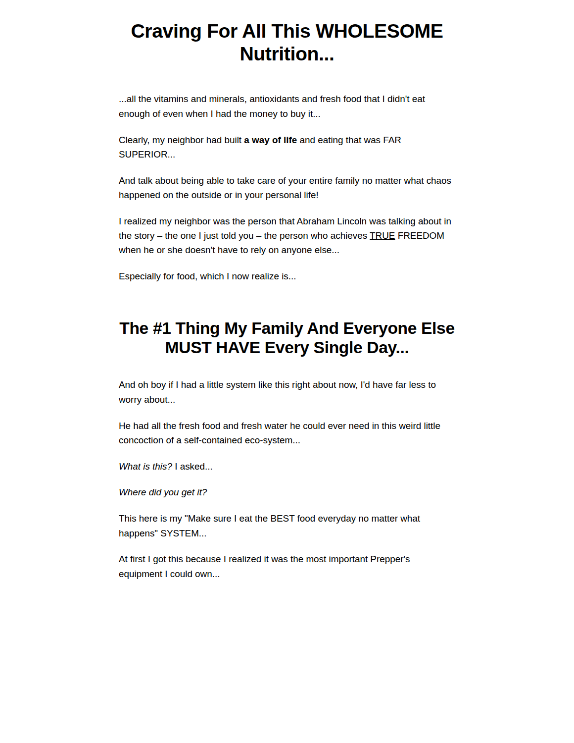Craving For All This WHOLESOME Nutrition...
...all the vitamins and minerals, antioxidants and fresh food that I didn't eat enough of even when I had the money to buy it...
Clearly, my neighbor had built a way of life and eating that was FAR SUPERIOR...
And talk about being able to take care of your entire family no matter what chaos happened on the outside or in your personal life!
I realized my neighbor was the person that Abraham Lincoln was talking about in the story – the one I just told you – the person who achieves TRUE FREEDOM when he or she doesn't have to rely on anyone else...
Especially for food, which I now realize is...
The #1 Thing My Family And Everyone Else MUST HAVE Every Single Day...
And oh boy if I had a little system like this right about now, I'd have far less to worry about...
He had all the fresh food and fresh water he could ever need in this weird little concoction of a self-contained eco-system...
What is this? I asked...
Where did you get it?
This here is my "Make sure I eat the BEST food everyday no matter what happens" SYSTEM...
At first I got this because I realized it was the most important Prepper's equipment I could own...